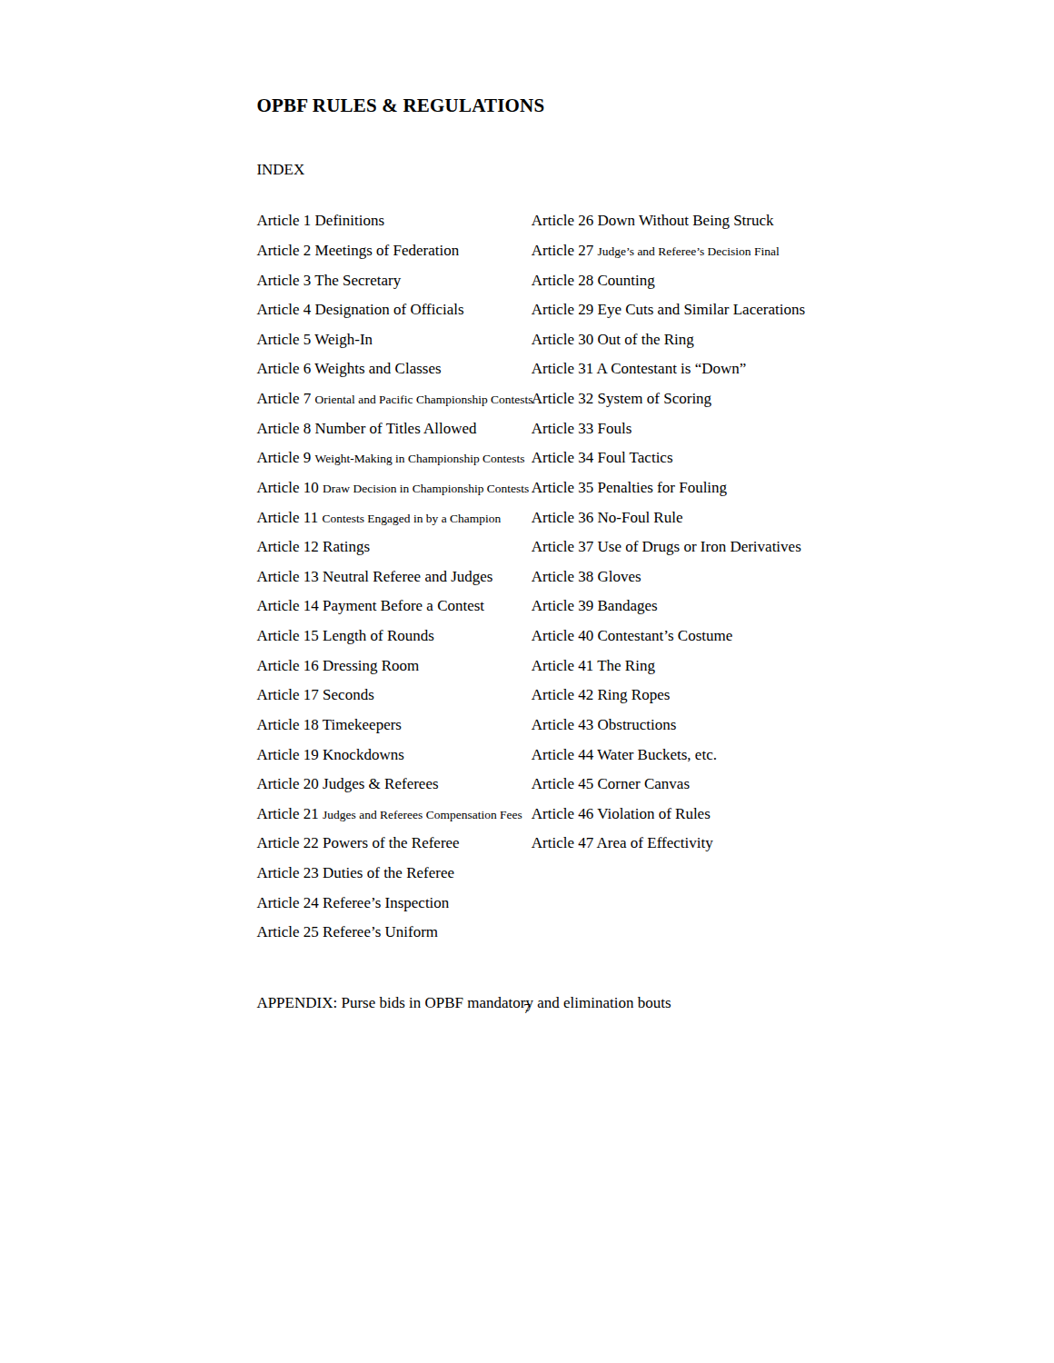OPBF RULES & REGULATIONS
INDEX
Article 1 Definitions
Article 2 Meetings of Federation
Article 3 The Secretary
Article 4 Designation of Officials
Article 5 Weigh-In
Article 6 Weights and Classes
Article 7 Oriental and Pacific Championship Contests
Article 8 Number of Titles Allowed
Article 9 Weight-Making in Championship Contests
Article 10 Draw Decision in Championship Contests
Article 11 Contests Engaged in by a Champion
Article 12 Ratings
Article 13 Neutral Referee and Judges
Article 14 Payment Before a Contest
Article 15 Length of Rounds
Article 16 Dressing Room
Article 17 Seconds
Article 18 Timekeepers
Article 19 Knockdowns
Article 20 Judges & Referees
Article 21 Judges and Referees Compensation Fees
Article 22 Powers of the Referee
Article 23 Duties of the Referee
Article 24 Referee’s Inspection
Article 25 Referee’s Uniform
Article 26 Down Without Being Struck
Article 27 Judge’s and Referee’s Decision Final
Article 28 Counting
Article 29 Eye Cuts and Similar Lacerations
Article 30 Out of the Ring
Article 31 A Contestant is “Down”
Article 32 System of Scoring
Article 33 Fouls
Article 34 Foul Tactics
Article 35 Penalties for Fouling
Article 36 No-Foul Rule
Article 37 Use of Drugs or Iron Derivatives
Article 38 Gloves
Article 39 Bandages
Article 40 Contestant’s Costume
Article 41 The Ring
Article 42 Ring Ropes
Article 43 Obstructions
Article 44 Water Buckets, etc.
Article 45 Corner Canvas
Article 46 Violation of Rules
Article 47 Area of Effectivity
APPENDIX: Purse bids in OPBF mandatory and elimination bouts
7